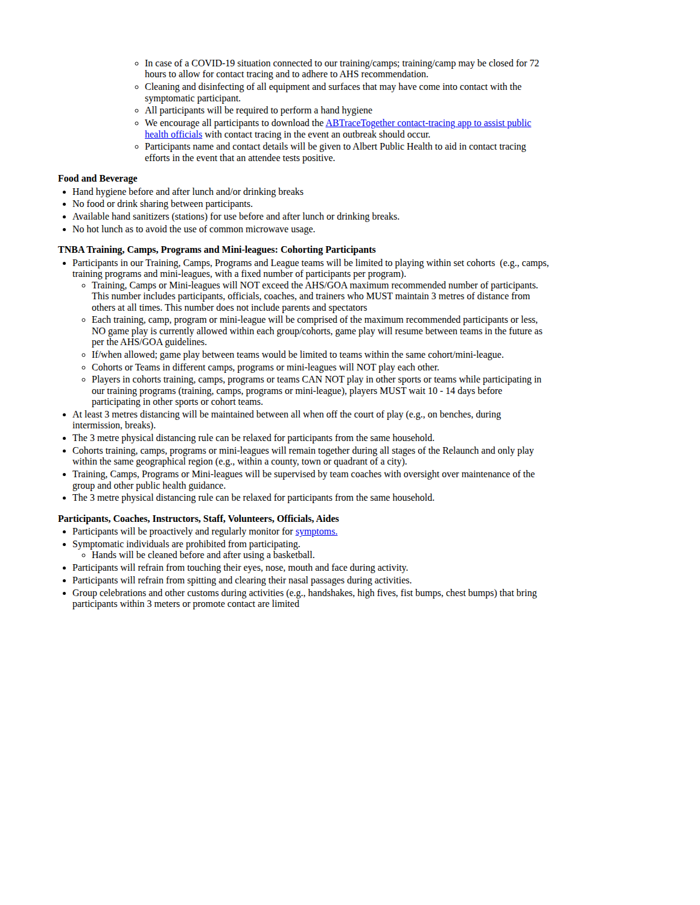In case of a COVID-19 situation connected to our training/camps; training/camp may be closed for 72 hours to allow for contact tracing and to adhere to AHS recommendation.
Cleaning and disinfecting of all equipment and surfaces that may have come into contact with the symptomatic participant.
All participants will be required to perform a hand hygiene
We encourage all participants to download the ABTraceTogether contact-tracing app to assist public health officials with contact tracing in the event an outbreak should occur.
Participants name and contact details will be given to Albert Public Health to aid in contact tracing efforts in the event that an attendee tests positive.
Food and Beverage
Hand hygiene before and after lunch and/or drinking breaks
No food or drink sharing between participants.
Available hand sanitizers (stations) for use before and after lunch or drinking breaks.
No hot lunch as to avoid the use of common microwave usage.
TNBA Training, Camps, Programs and Mini-leagues: Cohorting Participants
Participants in our Training, Camps, Programs and League teams will be limited to playing within set cohorts (e.g., camps, training programs and mini-leagues, with a fixed number of participants per program).
Training, Camps or Mini-leagues will NOT exceed the AHS/GOA maximum recommended number of participants. This number includes participants, officials, coaches, and trainers who MUST maintain 3 metres of distance from others at all times. This number does not include parents and spectators
Each training, camp, program or mini-league will be comprised of the maximum recommended participants or less, NO game play is currently allowed within each group/cohorts, game play will resume between teams in the future as per the AHS/GOA guidelines.
If/when allowed; game play between teams would be limited to teams within the same cohort/mini-league.
Cohorts or Teams in different camps, programs or mini-leagues will NOT play each other.
Players in cohorts training, camps, programs or teams CAN NOT play in other sports or teams while participating in our training programs (training, camps, programs or mini-league), players MUST wait 10 - 14 days before participating in other sports or cohort teams.
At least 3 metres distancing will be maintained between all when off the court of play (e.g., on benches, during intermission, breaks).
The 3 metre physical distancing rule can be relaxed for participants from the same household.
Cohorts training, camps, programs or mini-leagues will remain together during all stages of the Relaunch and only play within the same geographical region (e.g., within a county, town or quadrant of a city).
Training, Camps, Programs or Mini-leagues will be supervised by team coaches with oversight over maintenance of the group and other public health guidance.
The 3 metre physical distancing rule can be relaxed for participants from the same household.
Participants, Coaches, Instructors, Staff, Volunteers, Officials, Aides
Participants will be proactively and regularly monitor for symptoms.
Symptomatic individuals are prohibited from participating.
Hands will be cleaned before and after using a basketball.
Participants will refrain from touching their eyes, nose, mouth and face during activity.
Participants will refrain from spitting and clearing their nasal passages during activities.
Group celebrations and other customs during activities (e.g., handshakes, high fives, fist bumps, chest bumps) that bring participants within 3 meters or promote contact are limited